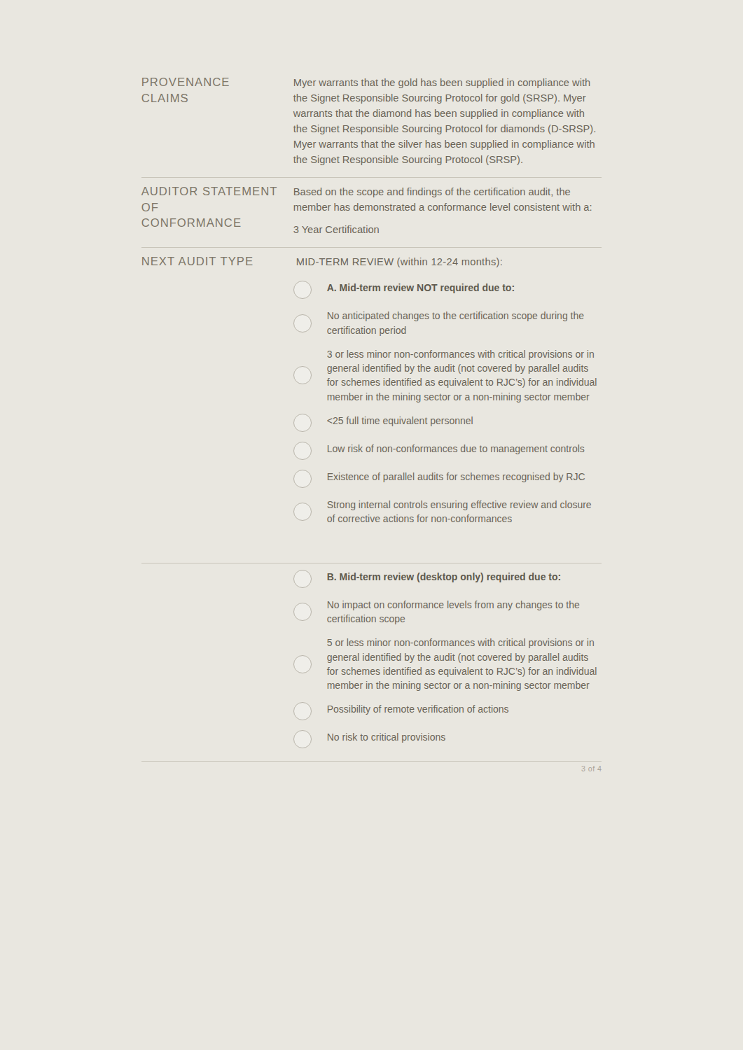| Provenance Claims | Myer warrants that the gold has been supplied in compliance with the Signet Responsible Sourcing Protocol for gold (SRSP). Myer warrants that the diamond has been supplied in compliance with the Signet Responsible Sourcing Protocol for diamonds (D-SRSP). Myer warrants that the silver has been supplied in compliance with the Signet Responsible Sourcing Protocol (SRSP). |
| Auditor statement of conformance | Based on the scope and findings of the certification audit, the member has demonstrated a conformance level consistent with a: 3 Year Certification |
| Next audit type | MID-TERM REVIEW (within 12-24 months): A. Mid-term review NOT required due to: No anticipated changes to the certification scope during the certification period 3 or less minor non-conformances with critical provisions or in general identified by the audit (not covered by parallel audits for schemes identified as equivalent to RJC’s) for an individual member in the mining sector or a non-mining sector member <25 full time equivalent personnel Low risk of non-conformances due to management controls Existence of parallel audits for schemes recognised by RJC Strong internal controls ensuring effective review and closure of corrective actions for non-conformances |
| | B. Mid-term review (desktop only) required due to: No impact on conformance levels from any changes to the certification scope 5 or less minor non-conformances with critical provisions or in general identified by the audit (not covered by parallel audits for schemes identified as equivalent to RJC’s) for an individual member in the mining sector or a non-mining sector member Possibility of remote verification of actions No risk to critical provisions |
3 of 4